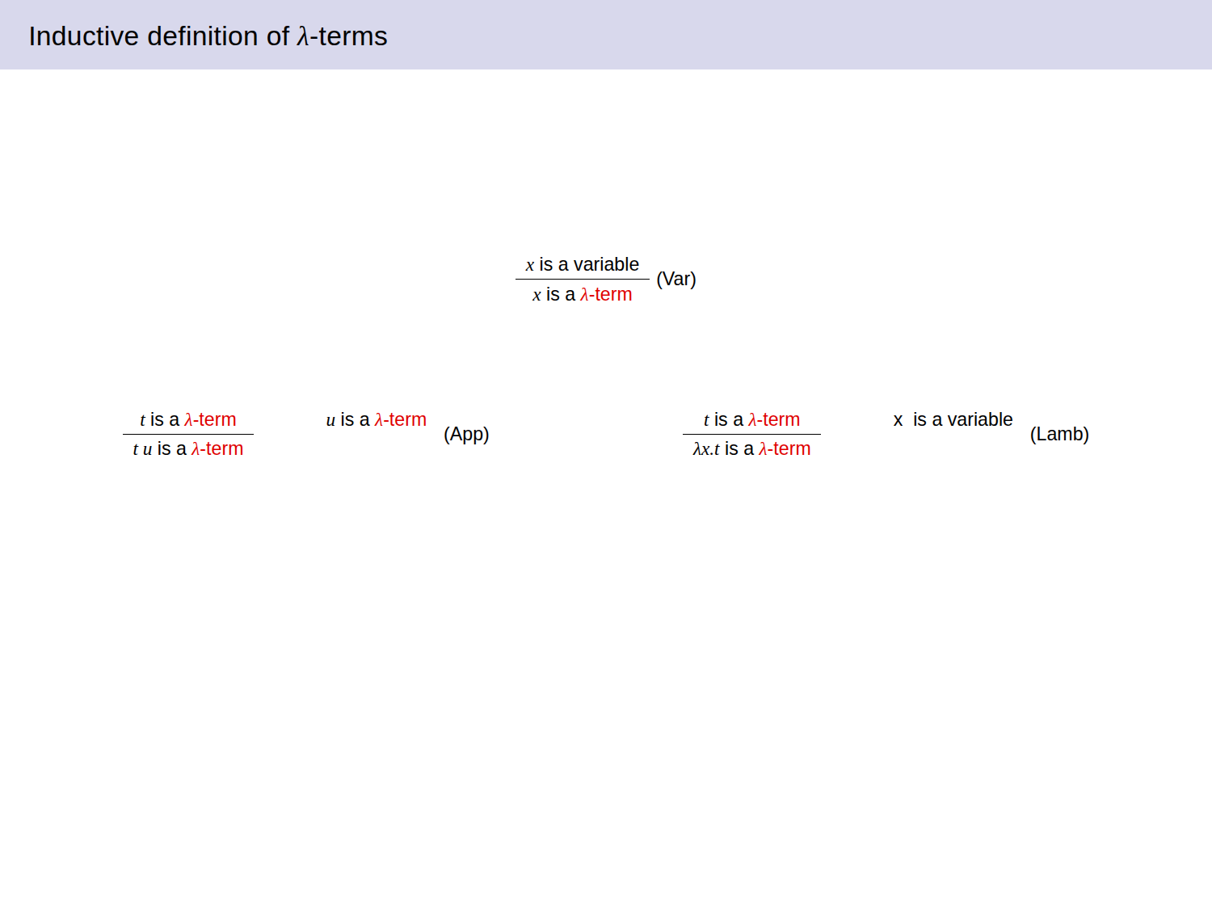Inductive definition of λ-terms
x is a variable
x is a λ-term
(Var)
t is a λ-term
u is a λ-term
t u is a λ-term
(App)
t is a λ-term
x is a variable
λx.t is a λ-term
(Lamb)